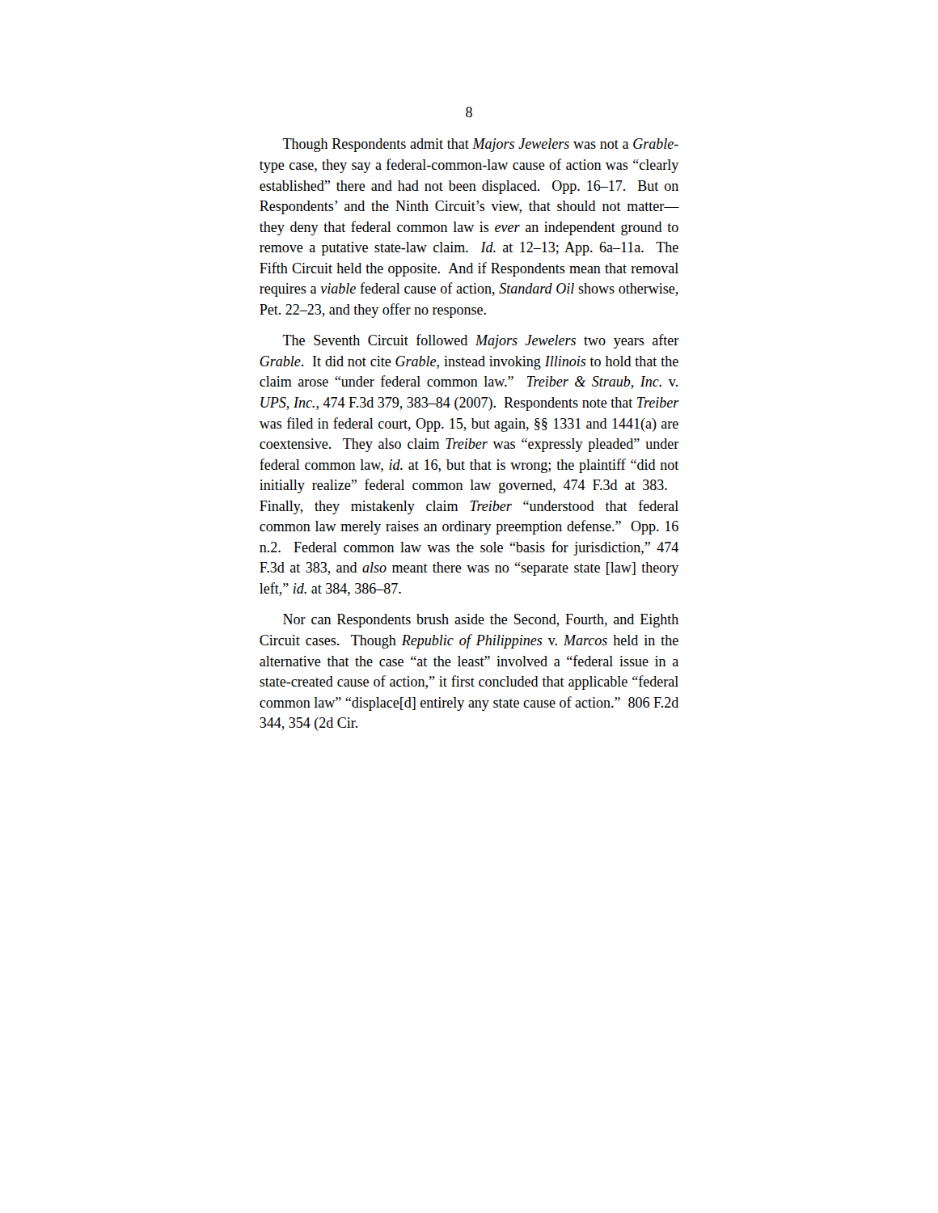8
Though Respondents admit that Majors Jewelers was not a Grable-type case, they say a federal-common-law cause of action was “clearly established” there and had not been displaced. Opp. 16–17. But on Respondents’ and the Ninth Circuit’s view, that should not matter—they deny that federal common law is ever an independent ground to remove a putative state-law claim. Id. at 12–13; App. 6a–11a. The Fifth Circuit held the opposite. And if Respondents mean that removal requires a viable federal cause of action, Standard Oil shows otherwise, Pet. 22–23, and they offer no response.
The Seventh Circuit followed Majors Jewelers two years after Grable. It did not cite Grable, instead invoking Illinois to hold that the claim arose “under federal common law.” Treiber & Straub, Inc. v. UPS, Inc., 474 F.3d 379, 383–84 (2007). Respondents note that Treiber was filed in federal court, Opp. 15, but again, §§ 1331 and 1441(a) are coextensive. They also claim Treiber was “expressly pleaded” under federal common law, id. at 16, but that is wrong; the plaintiff “did not initially realize” federal common law governed, 474 F.3d at 383. Finally, they mistakenly claim Treiber “understood that federal common law merely raises an ordinary preemption defense.” Opp. 16 n.2. Federal common law was the sole “basis for jurisdiction,” 474 F.3d at 383, and also meant there was no “separate state [law] theory left,” id. at 384, 386–87.
Nor can Respondents brush aside the Second, Fourth, and Eighth Circuit cases. Though Republic of Philippines v. Marcos held in the alternative that the case “at the least” involved a “federal issue in a state-created cause of action,” it first concluded that applicable “federal common law” “displace[d] entirely any state cause of action.” 806 F.2d 344, 354 (2d Cir.